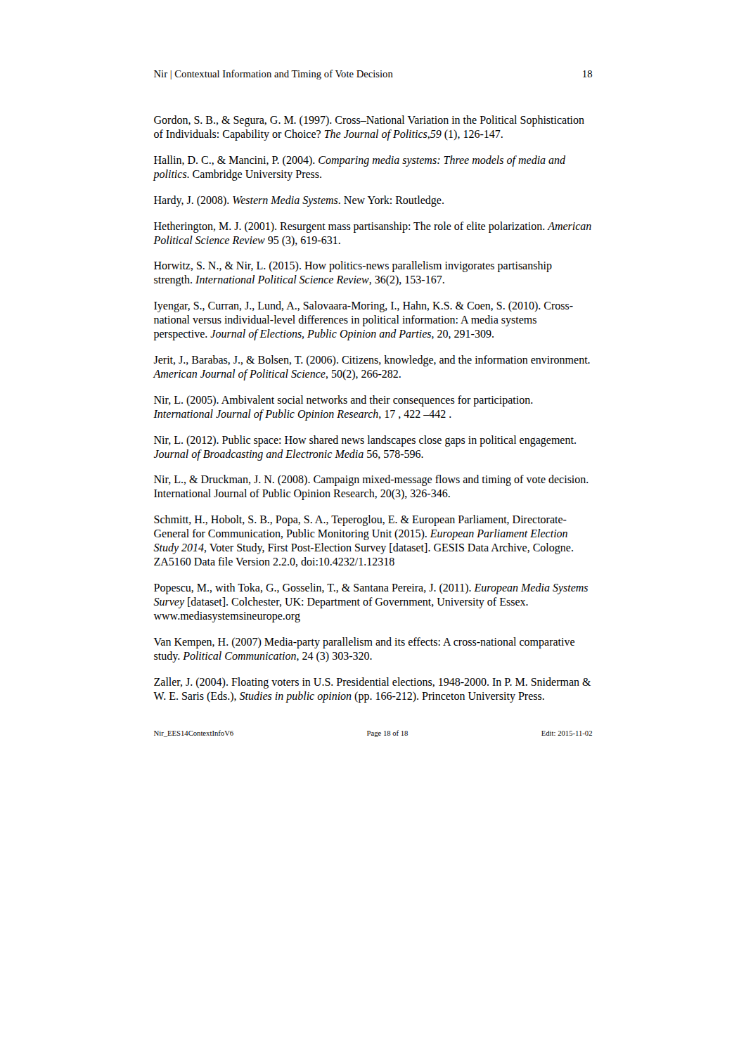Nir | Contextual Information and Timing of Vote Decision 18
Gordon, S. B., & Segura, G. M. (1997). Cross–National Variation in the Political Sophistication of Individuals: Capability or Choice? The Journal of Politics,59 (1), 126-147.
Hallin, D. C., & Mancini, P. (2004). Comparing media systems: Three models of media and politics. Cambridge University Press.
Hardy, J. (2008). Western Media Systems. New York: Routledge.
Hetherington, M. J. (2001). Resurgent mass partisanship: The role of elite polarization. American Political Science Review 95 (3), 619-631.
Horwitz, S. N., & Nir, L. (2015). How politics-news parallelism invigorates partisanship strength. International Political Science Review, 36(2), 153-167.
Iyengar, S., Curran, J., Lund, A., Salovaara-Moring, I., Hahn, K.S. & Coen, S. (2010). Cross-national versus individual-level differences in political information: A media systems perspective. Journal of Elections, Public Opinion and Parties, 20, 291-309.
Jerit, J., Barabas, J., & Bolsen, T. (2006). Citizens, knowledge, and the information environment. American Journal of Political Science, 50(2), 266-282.
Nir, L. (2005). Ambivalent social networks and their consequences for participation. International Journal of Public Opinion Research, 17 , 422 –442 .
Nir, L. (2012). Public space: How shared news landscapes close gaps in political engagement. Journal of Broadcasting and Electronic Media 56, 578-596.
Nir, L., & Druckman, J. N. (2008). Campaign mixed-message flows and timing of vote decision. International Journal of Public Opinion Research, 20(3), 326-346.
Schmitt, H., Hobolt, S. B., Popa, S. A., Teperoglou, E. & European Parliament, Directorate-General for Communication, Public Monitoring Unit (2015). European Parliament Election Study 2014, Voter Study, First Post-Election Survey [dataset]. GESIS Data Archive, Cologne. ZA5160 Data file Version 2.2.0, doi:10.4232/1.12318
Popescu, M., with Toka, G., Gosselin, T., & Santana Pereira, J. (2011). European Media Systems Survey [dataset]. Colchester, UK: Department of Government, University of Essex. www.mediasystemsineurope.org
Van Kempen, H. (2007) Media-party parallelism and its effects: A cross-national comparative study. Political Communication, 24 (3) 303-320.
Zaller, J. (2004). Floating voters in U.S. Presidential elections, 1948-2000. In P. M. Sniderman & W. E. Saris (Eds.), Studies in public opinion (pp. 166-212). Princeton University Press.
Nir_EES14ContextInfoV6 Page 18 of 18 Edit: 2015-11-02